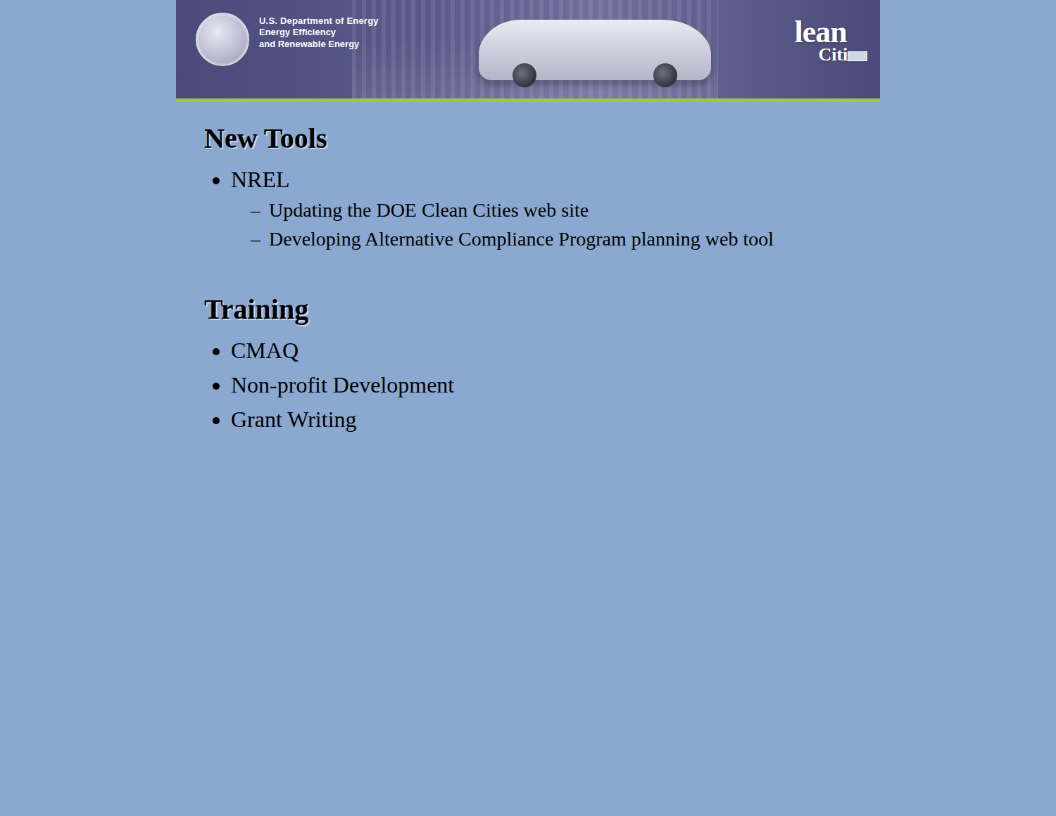U.S. Department of Energy
Energy Efficiency
and Renewable Energy
lean
Cities
New Tools
NREL
Updating the DOE Clean Cities web site
Developing Alternative Compliance Program planning web tool
Training
CMAQ
Non-profit Development
Grant Writing